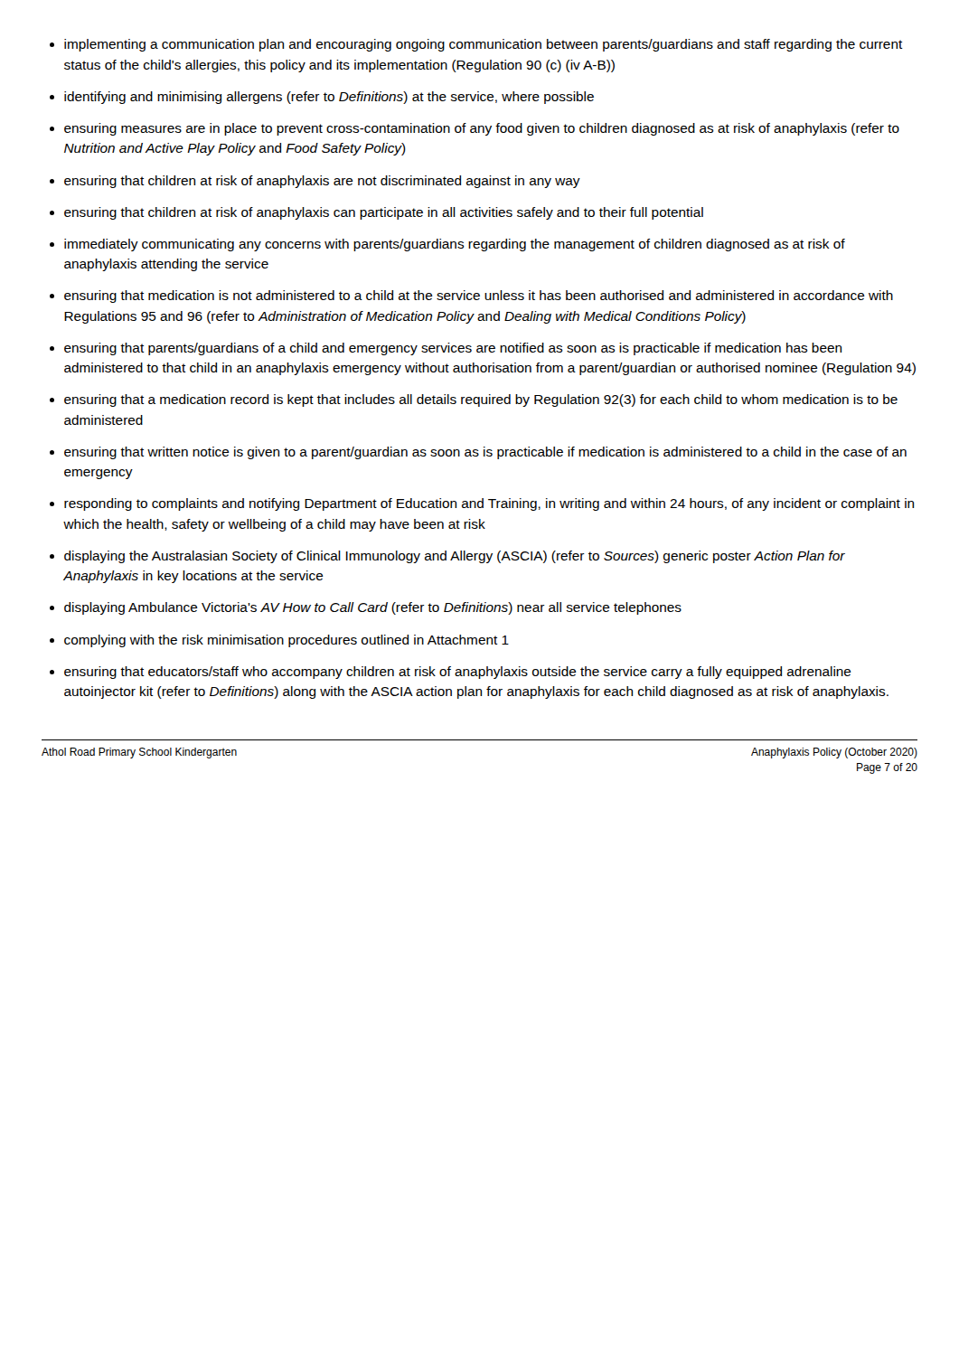implementing a communication plan and encouraging ongoing communication between parents/guardians and staff regarding the current status of the child's allergies, this policy and its implementation (Regulation 90 (c) (iv A-B))
identifying and minimising allergens (refer to Definitions) at the service, where possible
ensuring measures are in place to prevent cross-contamination of any food given to children diagnosed as at risk of anaphylaxis (refer to Nutrition and Active Play Policy and Food Safety Policy)
ensuring that children at risk of anaphylaxis are not discriminated against in any way
ensuring that children at risk of anaphylaxis can participate in all activities safely and to their full potential
immediately communicating any concerns with parents/guardians regarding the management of children diagnosed as at risk of anaphylaxis attending the service
ensuring that medication is not administered to a child at the service unless it has been authorised and administered in accordance with Regulations 95 and 96 (refer to Administration of Medication Policy and Dealing with Medical Conditions Policy)
ensuring that parents/guardians of a child and emergency services are notified as soon as is practicable if medication has been administered to that child in an anaphylaxis emergency without authorisation from a parent/guardian or authorised nominee (Regulation 94)
ensuring that a medication record is kept that includes all details required by Regulation 92(3) for each child to whom medication is to be administered
ensuring that written notice is given to a parent/guardian as soon as is practicable if medication is administered to a child in the case of an emergency
responding to complaints and notifying Department of Education and Training, in writing and within 24 hours, of any incident or complaint in which the health, safety or wellbeing of a child may have been at risk
displaying the Australasian Society of Clinical Immunology and Allergy (ASCIA) (refer to Sources) generic poster Action Plan for Anaphylaxis in key locations at the service
displaying Ambulance Victoria's AV How to Call Card (refer to Definitions) near all service telephones
complying with the risk minimisation procedures outlined in Attachment 1
ensuring that educators/staff who accompany children at risk of anaphylaxis outside the service carry a fully equipped adrenaline autoinjector kit (refer to Definitions) along with the ASCIA action plan for anaphylaxis for each child diagnosed as at risk of anaphylaxis.
Athol Road Primary School Kindergarten
Anaphylaxis Policy (October 2020)
Page 7 of 20